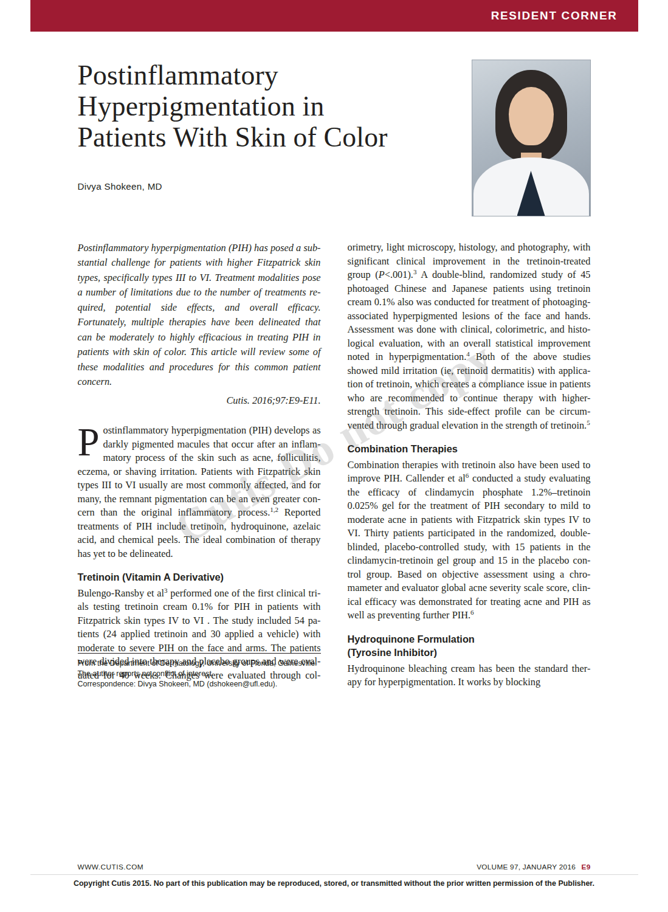Resident Corner
Postinflammatory
Hyperpigmentation in
Patients With Skin of Color
Divya Shokeen, MD
Postinflammatory hyperpigmentation (PIH) has posed a substantial challenge for patients with higher Fitzpatrick skin types, specifically types III to VI. Treatment modalities pose a number of limitations due to the number of treatments required, potential side effects, and overall efficacy. Fortunately, multiple therapies have been delineated that can be moderately to highly efficacious in treating PIH in patients with skin of color. This article will review some of these modalities and procedures for this common patient concern. Cutis. 2016;97:E9-E11.
Postinflammatory hyperpigmentation (PIH) develops as darkly pigmented macules that occur after an inflammatory process of the skin such as acne, folliculitis, eczema, or shaving irritation. Patients with Fitzpatrick skin types III to VI usually are most commonly affected, and for many, the remnant pigmentation can be an even greater concern than the original inflammatory process.1,2 Reported treatments of PIH include tretinoin, hydroquinone, azelaic acid, and chemical peels. The ideal combination of therapy has yet to be delineated.
Tretinoin (Vitamin A Derivative)
Bulengo-Ransby et al3 performed one of the first clinical trials testing tretinoin cream 0.1% for PIH in patients with Fitzpatrick skin types IV to VI . The study included 54 patients (24 applied tretinoin and 30 applied a vehicle) with moderate to severe PIH on the face and arms. The patients were divided into therapy and placebo groups and were evaluated for 40 weeks. Changes were evaluated through colorimetry, light microscopy, histology, and photography, with significant clinical improvement in the tretinoin-treated group (P<.001).3 A double-blind, randomized study of 45 photoaged Chinese and Japanese patients using tretinoin cream 0.1% also was conducted for treatment of photoaging-associated hyperpigmented lesions of the face and hands. Assessment was done with clinical, colorimetric, and histological evaluation, with an overall statistical improvement noted in hyperpigmentation.4 Both of the above studies showed mild irritation (ie, retinoid dermatitis) with application of tretinoin, which creates a compliance issue in patients who are recommended to continue therapy with higher-strength tretinoin. This side-effect profile can be circumvented through gradual elevation in the strength of tretinoin.5
Combination Therapies
Combination therapies with tretinoin also have been used to improve PIH. Callender et al6 conducted a study evaluating the efficacy of clindamycin phosphate 1.2%–tretinoin 0.025% gel for the treatment of PIH secondary to mild to moderate acne in patients with Fitzpatrick skin types IV to VI. Thirty patients participated in the randomized, double-blinded, placebo-controlled study, with 15 patients in the clindamycin-tretinoin gel group and 15 in the placebo control group. Based on objective assessment using a chromameter and evaluator global acne severity scale score, clinical efficacy was demonstrated for treating acne and PIH as well as preventing further PIH.6
Hydroquinone Formulation
(Tyrosine Inhibitor)
Hydroquinone bleaching cream has been the standard therapy for hyperpigmentation. It works by blocking
From the Department of Dermatology, University of Florida, Gainesville.
The author reports no conflict of interest.
Correspondence: Divya Shokeen, MD (dshokeen@ufl.edu).
Cutis Do not copy
WWW.CUTIS.COM VOLUME 97, JANUARY 2016 E9
Copyright Cutis 2015. No part of this publication may be reproduced, stored, or transmitted without the prior written permission of the Publisher.